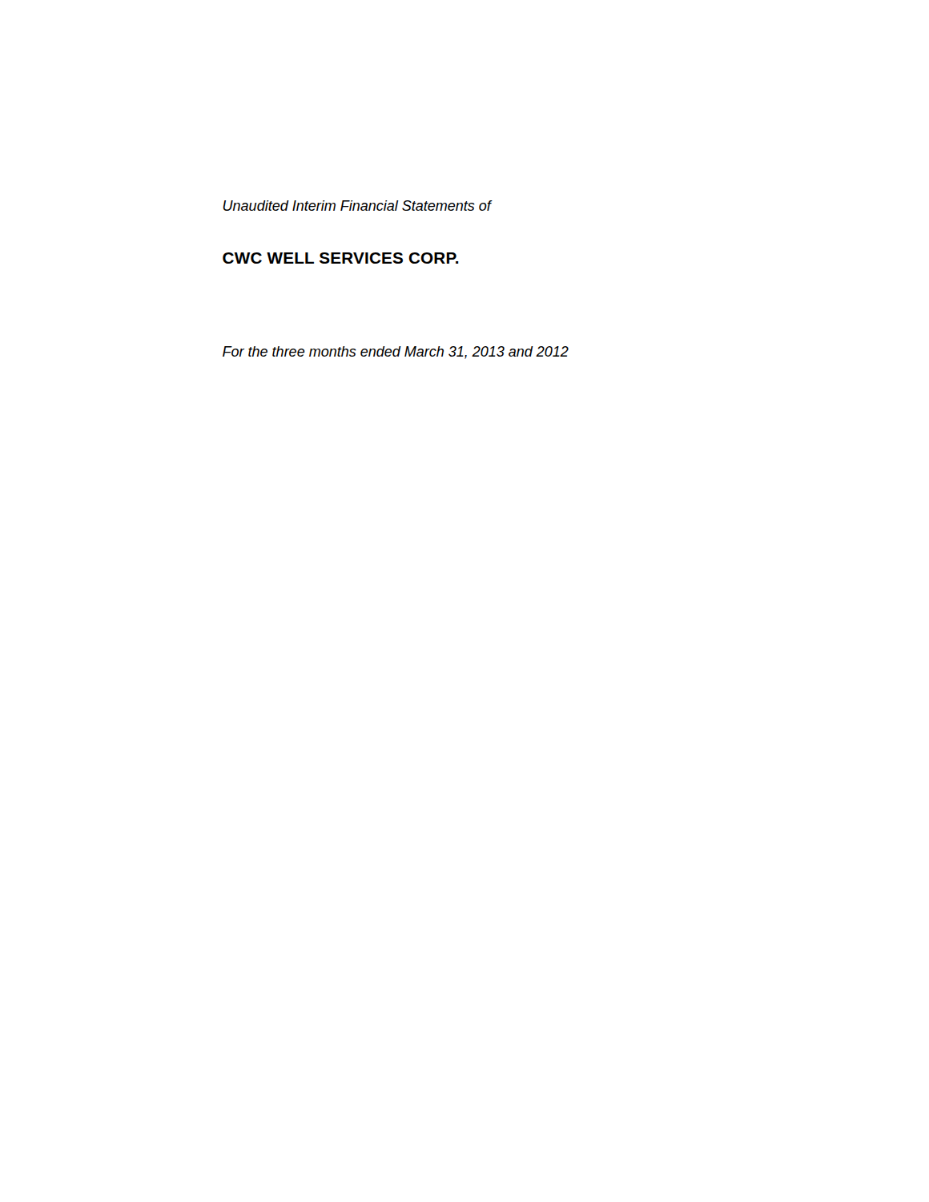Unaudited Interim Financial Statements of
CWC WELL SERVICES CORP.
For the three months ended March 31, 2013 and 2012